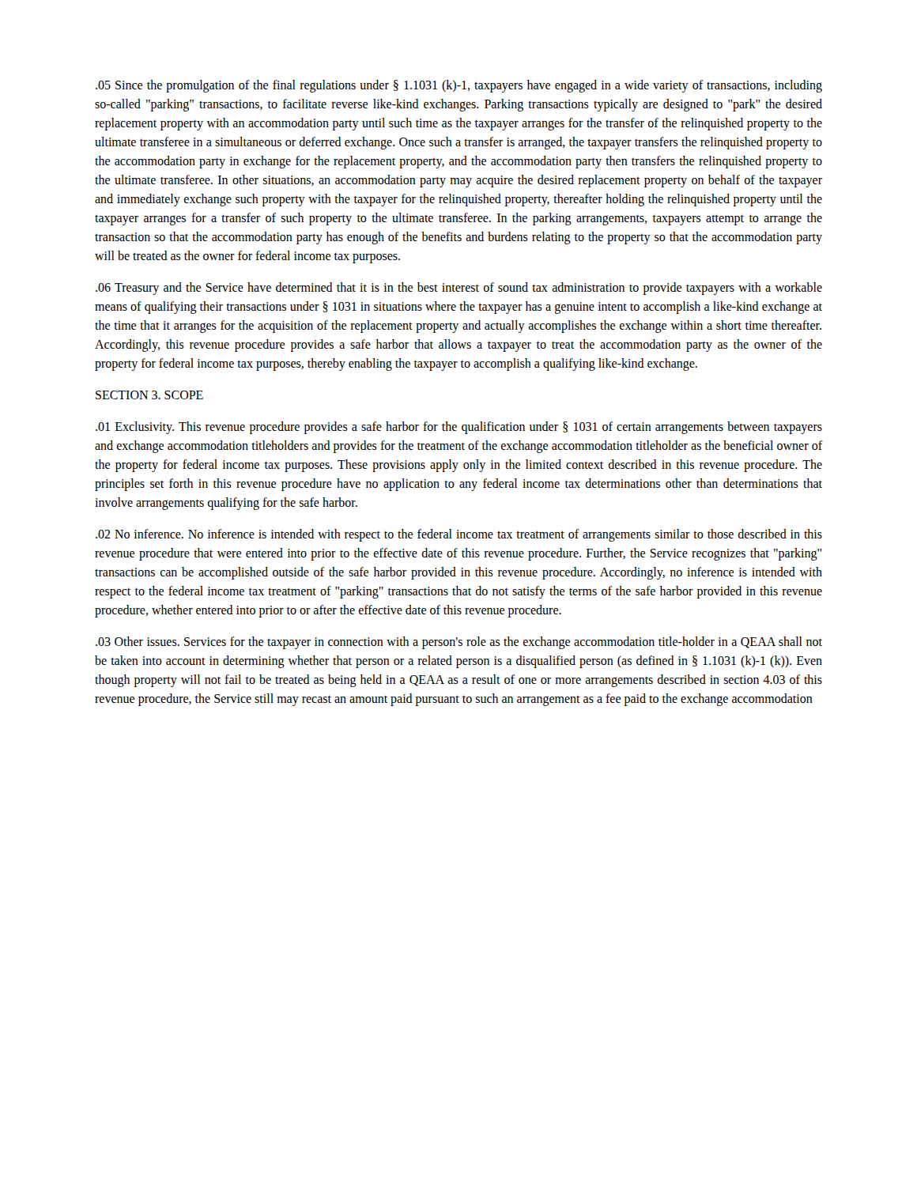.05 Since the promulgation of the final regulations under § 1.1031 (k)-1, taxpayers have engaged in a wide variety of transactions, including so-called "parking" transactions, to facilitate reverse like-kind exchanges. Parking transactions typically are designed to "park" the desired replacement property with an accommodation party until such time as the taxpayer arranges for the transfer of the relinquished property to the ultimate transferee in a simultaneous or deferred exchange. Once such a transfer is arranged, the taxpayer transfers the relinquished property to the accommodation party in exchange for the replacement property, and the accommodation party then transfers the relinquished property to the ultimate transferee. In other situations, an accommodation party may acquire the desired replacement property on behalf of the taxpayer and immediately exchange such property with the taxpayer for the relinquished property, thereafter holding the relinquished property until the taxpayer arranges for a transfer of such property to the ultimate transferee. In the parking arrangements, taxpayers attempt to arrange the transaction so that the accommodation party has enough of the benefits and burdens relating to the property so that the accommodation party will be treated as the owner for federal income tax purposes.
.06 Treasury and the Service have determined that it is in the best interest of sound tax administration to provide taxpayers with a workable means of qualifying their transactions under § 1031 in situations where the taxpayer has a genuine intent to accomplish a like-kind exchange at the time that it arranges for the acquisition of the replacement property and actually accomplishes the exchange within a short time thereafter. Accordingly, this revenue procedure provides a safe harbor that allows a taxpayer to treat the accommodation party as the owner of the property for federal income tax purposes, thereby enabling the taxpayer to accomplish a qualifying like-kind exchange.
SECTION 3. SCOPE
.01 Exclusivity. This revenue procedure provides a safe harbor for the qualification under § 1031 of certain arrangements between taxpayers and exchange accommodation titleholders and provides for the treatment of the exchange accommodation titleholder as the beneficial owner of the property for federal income tax purposes. These provisions apply only in the limited context described in this revenue procedure. The principles set forth in this revenue procedure have no application to any federal income tax determinations other than determinations that involve arrangements qualifying for the safe harbor.
.02 No inference. No inference is intended with respect to the federal income tax treatment of arrangements similar to those described in this revenue procedure that were entered into prior to the effective date of this revenue procedure. Further, the Service recognizes that "parking" transactions can be accomplished outside of the safe harbor provided in this revenue procedure. Accordingly, no inference is intended with respect to the federal income tax treatment of "parking" transactions that do not satisfy the terms of the safe harbor provided in this revenue procedure, whether entered into prior to or after the effective date of this revenue procedure.
.03 Other issues. Services for the taxpayer in connection with a person's role as the exchange accommodation title-holder in a QEAA shall not be taken into account in determining whether that person or a related person is a disqualified person (as defined in § 1.1031 (k)-1 (k)). Even though property will not fail to be treated as being held in a QEAA as a result of one or more arrangements described in section 4.03 of this revenue procedure, the Service still may recast an amount paid pursuant to such an arrangement as a fee paid to the exchange accommodation